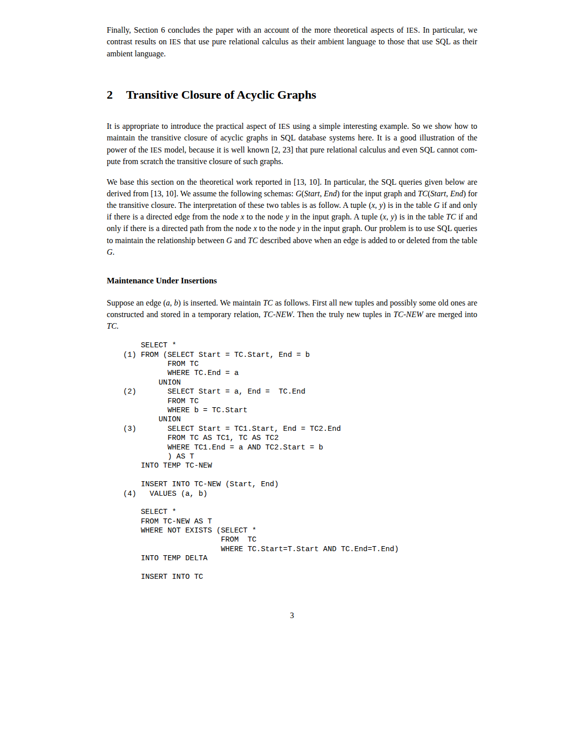Finally, Section 6 concludes the paper with an account of the more theoretical aspects of IES. In particular, we contrast results on IES that use pure relational calculus as their ambient language to those that use SQL as their ambient language.
2 Transitive Closure of Acyclic Graphs
It is appropriate to introduce the practical aspect of IES using a simple interesting example. So we show how to maintain the transitive closure of acyclic graphs in SQL database systems here. It is a good illustration of the power of the IES model, because it is well known [2, 23] that pure relational calculus and even SQL cannot compute from scratch the transitive closure of such graphs.
We base this section on the theoretical work reported in [13, 10]. In particular, the SQL queries given below are derived from [13, 10]. We assume the following schemas: G(Start, End) for the input graph and TC(Start, End) for the transitive closure. The interpretation of these two tables is as follow. A tuple (x, y) is in the table G if and only if there is a directed edge from the node x to the node y in the input graph. A tuple (x, y) is in the table TC if and only if there is a directed path from the node x to the node y in the input graph. Our problem is to use SQL queries to maintain the relationship between G and TC described above when an edge is added to or deleted from the table G.
Maintenance Under Insertions
Suppose an edge (a, b) is inserted. We maintain TC as follows. First all new tuples and possibly some old ones are constructed and stored in a temporary relation, TC-NEW. Then the truly new tuples in TC-NEW are merged into TC.
    SELECT *
(1) FROM (SELECT Start = TC.Start, End = b
          FROM TC
          WHERE TC.End = a
        UNION
(2)       SELECT Start = a, End =  TC.End
          FROM TC
          WHERE b = TC.Start
        UNION
(3)       SELECT Start = TC1.Start, End = TC2.End
          FROM TC AS TC1, TC AS TC2
          WHERE TC1.End = a AND TC2.Start = b
          ) AS T
    INTO TEMP TC-NEW

    INSERT INTO TC-NEW (Start, End)
(4)   VALUES (a, b)

    SELECT *
    FROM TC-NEW AS T
    WHERE NOT EXISTS (SELECT *
                      FROM  TC
                      WHERE TC.Start=T.Start AND TC.End=T.End)
    INTO TEMP DELTA

    INSERT INTO TC
3